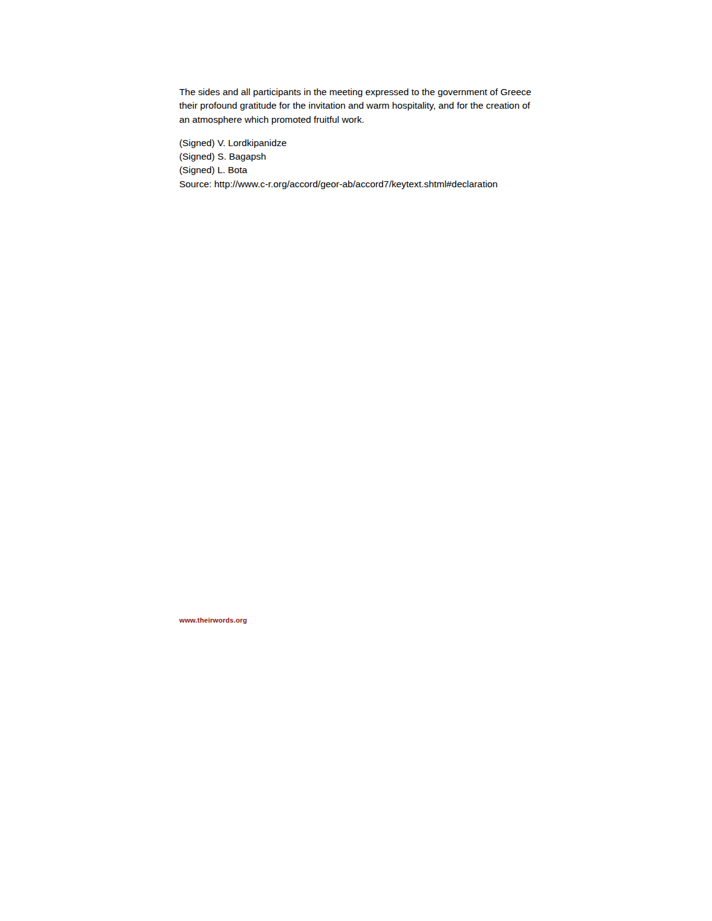The sides and all participants in the meeting expressed to the government of Greece their profound gratitude for the invitation and warm hospitality, and for the creation of an atmosphere which promoted fruitful work.
(Signed) V. Lordkipanidze
(Signed) S. Bagapsh
(Signed) L. Bota
Source: http://www.c-r.org/accord/geor-ab/accord7/keytext.shtml#declaration
www.theirwords.org